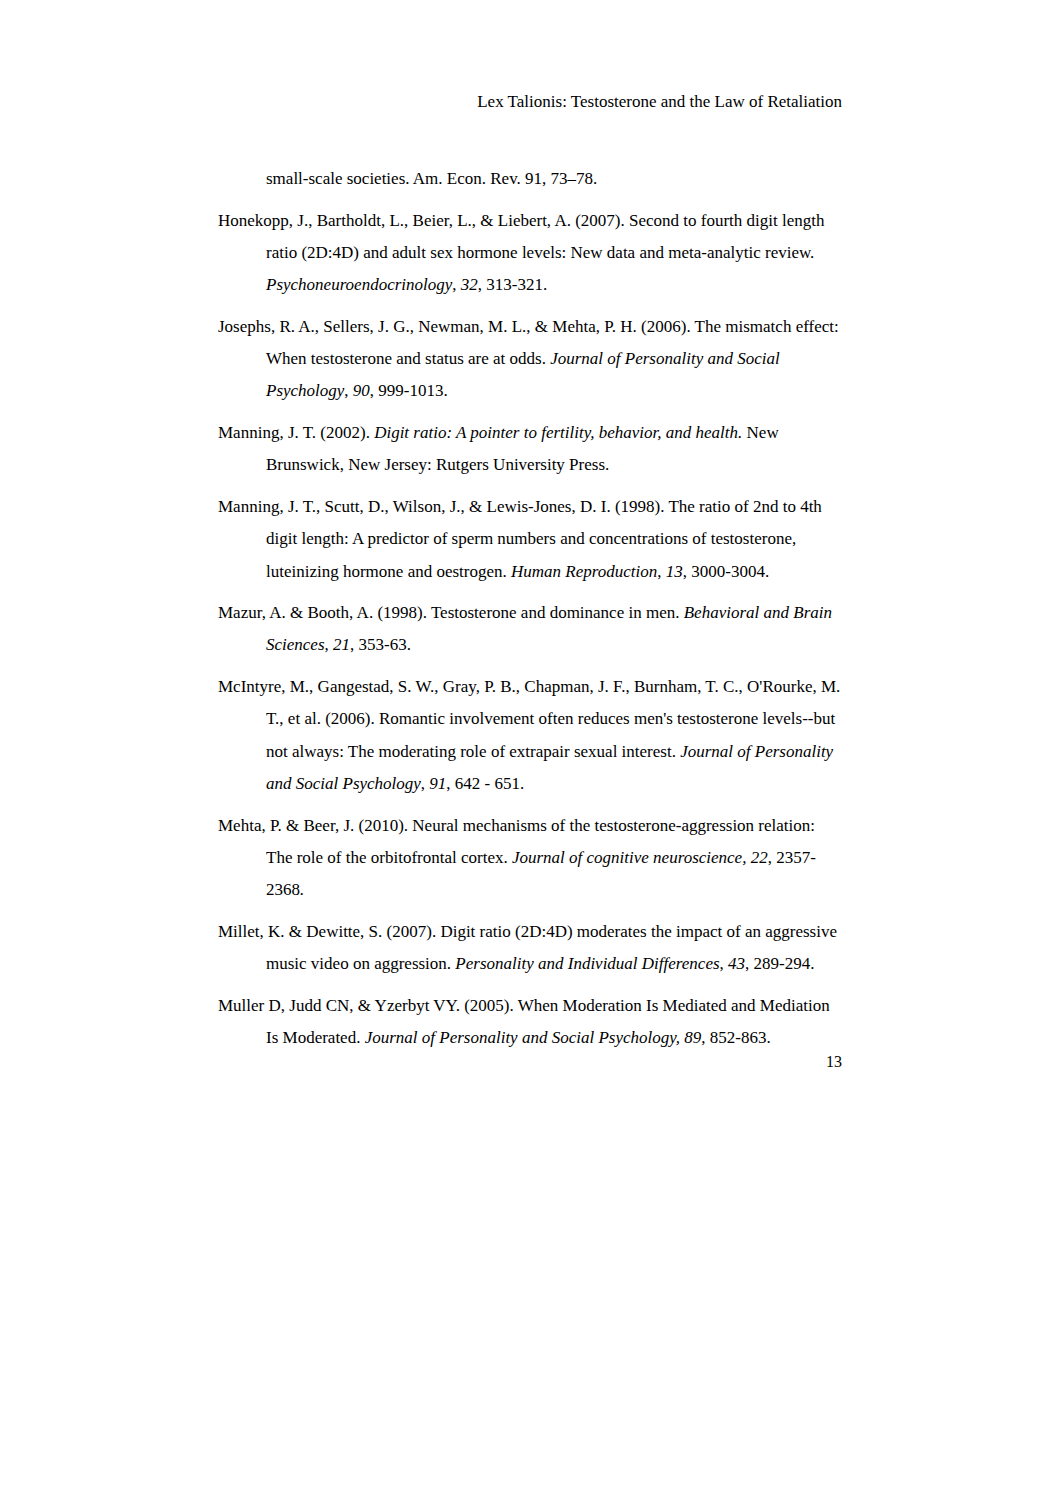Lex Talionis: Testosterone and the Law of Retaliation
small-scale societies. Am. Econ. Rev. 91, 73–78.
Honekopp, J., Bartholdt, L., Beier, L., & Liebert, A. (2007). Second to fourth digit length ratio (2D:4D) and adult sex hormone levels: New data and meta-analytic review. Psychoneuroendocrinology, 32, 313-321.
Josephs, R. A., Sellers, J. G., Newman, M. L., & Mehta, P. H. (2006). The mismatch effect: When testosterone and status are at odds. Journal of Personality and Social Psychology, 90, 999-1013.
Manning, J. T. (2002). Digit ratio: A pointer to fertility, behavior, and health. New Brunswick, New Jersey: Rutgers University Press.
Manning, J. T., Scutt, D., Wilson, J., & Lewis-Jones, D. I. (1998). The ratio of 2nd to 4th digit length: A predictor of sperm numbers and concentrations of testosterone, luteinizing hormone and oestrogen. Human Reproduction, 13, 3000-3004.
Mazur, A. & Booth, A. (1998). Testosterone and dominance in men. Behavioral and Brain Sciences, 21, 353-63.
McIntyre, M., Gangestad, S. W., Gray, P. B., Chapman, J. F., Burnham, T. C., O'Rourke, M. T., et al. (2006). Romantic involvement often reduces men's testosterone levels--but not always: The moderating role of extrapair sexual interest. Journal of Personality and Social Psychology, 91, 642 - 651.
Mehta, P. & Beer, J. (2010). Neural mechanisms of the testosterone-aggression relation: The role of the orbitofrontal cortex. Journal of cognitive neuroscience, 22, 2357-2368.
Millet, K. & Dewitte, S. (2007). Digit ratio (2D:4D) moderates the impact of an aggressive music video on aggression. Personality and Individual Differences, 43, 289-294.
Muller D, Judd CN, & Yzerbyt VY. (2005). When Moderation Is Mediated and Mediation Is Moderated. Journal of Personality and Social Psychology, 89, 852-863.
13